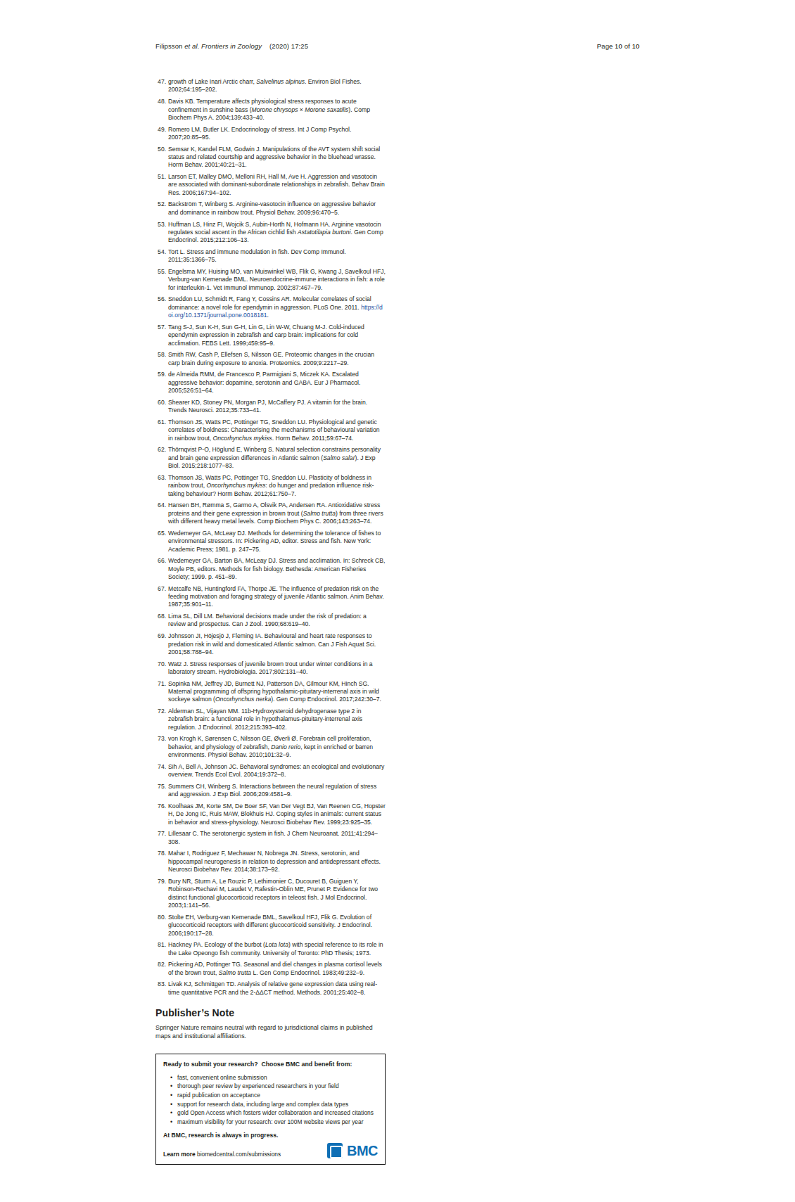Filipsson et al. Frontiers in Zoology (2020) 17:25
Page 10 of 10
growth of Lake Inari Arctic charr, Salvelinus alpinus. Environ Biol Fishes. 2002;64:195–202.
Davis KB. Temperature affects physiological stress responses to acute confinement in sunshine bass (Morone chrysops × Morone saxatilis). Comp Biochem Phys A. 2004;139:433–40.
Romero LM, Butler LK. Endocrinology of stress. Int J Comp Psychol. 2007;20:85–95.
Semsar K, Kandel FLM, Godwin J. Manipulations of the AVT system shift social status and related courtship and aggressive behavior in the bluehead wrasse. Horm Behav. 2001;40:21–31.
Larson ET, Malley DMO, Melloni RH, Hall M, Ave H. Aggression and vasotocin are associated with dominant-subordinate relationships in zebrafish. Behav Brain Res. 2006;167:94–102.
Backström T, Winberg S. Arginine-vasotocin influence on aggressive behavior and dominance in rainbow trout. Physiol Behav. 2009;96:470–5.
Huffman LS, Hinz FI, Wojcik S, Aubin-Horth N, Hofmann HA. Arginine vasotocin regulates social ascent in the African cichlid fish Astatotilapia burtoni. Gen Comp Endocrinol. 2015;212:106–13.
Tort L. Stress and immune modulation in fish. Dev Comp Immunol. 2011;35:1366–75.
Engelsma MY, Huising MO, van Muiswinkel WB, Flik G, Kwang J, Savelkoul HFJ, Verburg-van Kemenade BML. Neuroendocrine-immune interactions in fish: a role for interleukin-1. Vet Immunol Immunop. 2002;87:467–79.
Sneddon LU, Schmidt R, Fang Y, Cossins AR. Molecular correlates of social dominance: a novel role for ependymin in aggression. PLoS One. 2011. https://doi.org/10.1371/journal.pone.0018181.
Tang S-J, Sun K-H, Sun G-H, Lin G, Lin W-W, Chuang M-J. Cold-induced ependymin expression in zebrafish and carp brain: implications for cold acclimation. FEBS Lett. 1999;459:95–9.
Smith RW, Cash P, Ellefsen S, Nilsson GE. Proteomic changes in the crucian carp brain during exposure to anoxia. Proteomics. 2009;9:2217–29.
de Almeida RMM, de Francesco P, Parmigiani S, Miczek KA. Escalated aggressive behavior: dopamine, serotonin and GABA. Eur J Pharmacol. 2005;526:51–64.
Shearer KD, Stoney PN, Morgan PJ, McCaffery PJ. A vitamin for the brain. Trends Neurosci. 2012;35:733–41.
Thomson JS, Watts PC, Pottinger TG, Sneddon LU. Physiological and genetic correlates of boldness: Characterising the mechanisms of behavioural variation in rainbow trout, Oncorhynchus mykiss. Horm Behav. 2011;59:67–74.
Thörnqvist P-O, Höglund E, Winberg S. Natural selection constrains personality and brain gene expression differences in Atlantic salmon (Salmo salar). J Exp Biol. 2015;218:1077–83.
Thomson JS, Watts PC, Pottinger TG, Sneddon LU. Plasticity of boldness in rainbow trout, Oncorhynchus mykiss: do hunger and predation influence risk-taking behaviour? Horm Behav. 2012;61:750–7.
Hansen BH, Rømma S, Garmo A, Olsvik PA, Andersen RA. Antioxidative stress proteins and their gene expression in brown trout (Salmo trutta) from three rivers with different heavy metal levels. Comp Biochem Phys C. 2006;143:263–74.
Wedemeyer GA, McLeay DJ. Methods for determining the tolerance of fishes to environmental stressors. In: Pickering AD, editor. Stress and fish. New York: Academic Press; 1981. p. 247–75.
Wedemeyer GA, Barton BA, McLeay DJ. Stress and acclimation. In: Schreck CB, Moyle PB, editors. Methods for fish biology. Bethesda: American Fisheries Society; 1999. p. 451–89.
Metcalfe NB, Huntingford FA, Thorpe JE. The influence of predation risk on the feeding motivation and foraging strategy of juvenile Atlantic salmon. Anim Behav. 1987;35:901–11.
Lima SL, Dill LM. Behavioral decisions made under the risk of predation: a review and prospectus. Can J Zool. 1990;68:619–40.
Johnsson JI, Höjesjö J, Fleming IA. Behavioural and heart rate responses to predation risk in wild and domesticated Atlantic salmon. Can J Fish Aquat Sci. 2001;58:788–94.
Watz J. Stress responses of juvenile brown trout under winter conditions in a laboratory stream. Hydrobiologia. 2017;802:131–40.
Sopinka NM, Jeffrey JD, Burnett NJ, Patterson DA, Gilmour KM, Hinch SG. Maternal programming of offspring hypothalamic-pituitary-interrenal axis in wild sockeye salmon (Oncorhynchus nerka). Gen Comp Endocrinol. 2017;242:30–7.
Alderman SL, Vijayan MM. 11b-Hydroxysteroid dehydrogenase type 2 in zebrafish brain: a functional role in hypothalamus-pituitary-interrenal axis regulation. J Endocrinol. 2012;215:393–402.
von Krogh K, Sørensen C, Nilsson GE, Øverli Ø. Forebrain cell proliferation, behavior, and physiology of zebrafish, Danio rerio, kept in enriched or barren environments. Physiol Behav. 2010;101:32–9.
Sih A, Bell A, Johnson JC. Behavioral syndromes: an ecological and evolutionary overview. Trends Ecol Evol. 2004;19:372–8.
Summers CH, Winberg S. Interactions between the neural regulation of stress and aggression. J Exp Biol. 2006;209:4581–9.
Koolhaas JM, Korte SM, De Boer SF, Van Der Vegt BJ, Van Reenen CG, Hopster H, De Jong IC, Ruis MAW, Blokhuis HJ. Coping styles in animals: current status in behavior and stress-physiology. Neurosci Biobehav Rev. 1999;23:925–35.
Lillesaar C. The serotonergic system in fish. J Chem Neuroanat. 2011;41:294–308.
Mahar I, Rodriguez F, Mechawar N, Nobrega JN. Stress, serotonin, and hippocampal neurogenesis in relation to depression and antidepressant effects. Neurosci Biobehav Rev. 2014;38:173–92.
Bury NR, Sturm A, Le Rouzic P, Lethimonier C, Ducouret B, Guiguen Y, Robinson-Rechavi M, Laudet V, Rafestin-Oblin ME, Prunet P. Evidence for two distinct functional glucocorticoid receptors in teleost fish. J Mol Endocrinol. 2003;1:141–56.
Stolte EH, Verburg-van Kemenade BML, Savelkoul HFJ, Flik G. Evolution of glucocorticoid receptors with different glucocorticoid sensitivity. J Endocrinol. 2006;190:17–28.
Hackney PA. Ecology of the burbot (Lota lota) with special reference to its role in the Lake Opeongo fish community. University of Toronto: PhD Thesis; 1973.
Pickering AD, Pottinger TG. Seasonal and diel changes in plasma cortisol levels of the brown trout, Salmo trutta L. Gen Comp Endocrinol. 1983;49:232–9.
Livak KJ, Schmittgen TD. Analysis of relative gene expression data using real-time quantitative PCR and the 2-ΔΔCT method. Methods. 2001;25:402–8.
Publisher’s Note
Springer Nature remains neutral with regard to jurisdictional claims in published maps and institutional affiliations.
Ready to submit your research? Choose BMC and benefit from:
fast, convenient online submission
thorough peer review by experienced researchers in your field
rapid publication on acceptance
support for research data, including large and complex data types
gold Open Access which fosters wider collaboration and increased citations
maximum visibility for your research: over 100M website views per year
At BMC, research is always in progress.
Learn more biomedcentral.com/submissions
BMC